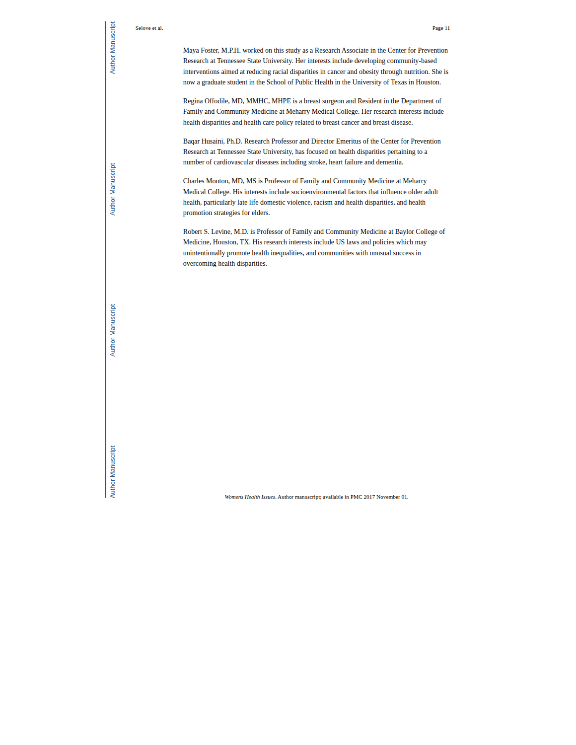Author Manuscript Author Manuscript Author Manuscript Author Manuscript
Selove et al.
Page 11
Maya Foster, M.P.H. worked on this study as a Research Associate in the Center for Prevention Research at Tennessee State University. Her interests include developing community-based interventions aimed at reducing racial disparities in cancer and obesity through nutrition. She is now a graduate student in the School of Public Health in the University of Texas in Houston.
Regina Offodile, MD, MMHC, MHPE is a breast surgeon and Resident in the Department of Family and Community Medicine at Meharry Medical College. Her research interests include health disparities and health care policy related to breast cancer and breast disease.
Baqar Husaini, Ph.D. Research Professor and Director Emeritus of the Center for Prevention Research at Tennessee State University, has focused on health disparities pertaining to a number of cardiovascular diseases including stroke, heart failure and dementia.
Charles Mouton, MD, MS is Professor of Family and Community Medicine at Meharry Medical College. His interests include socioenvironmental factors that influence older adult health, particularly late life domestic violence, racism and health disparities, and health promotion strategies for elders.
Robert S. Levine, M.D. is Professor of Family and Community Medicine at Baylor College of Medicine, Houston, TX. His research interests include US laws and policies which may unintentionally promote health inequalities, and communities with unusual success in overcoming health disparities.
Womens Health Issues. Author manuscript; available in PMC 2017 November 01.